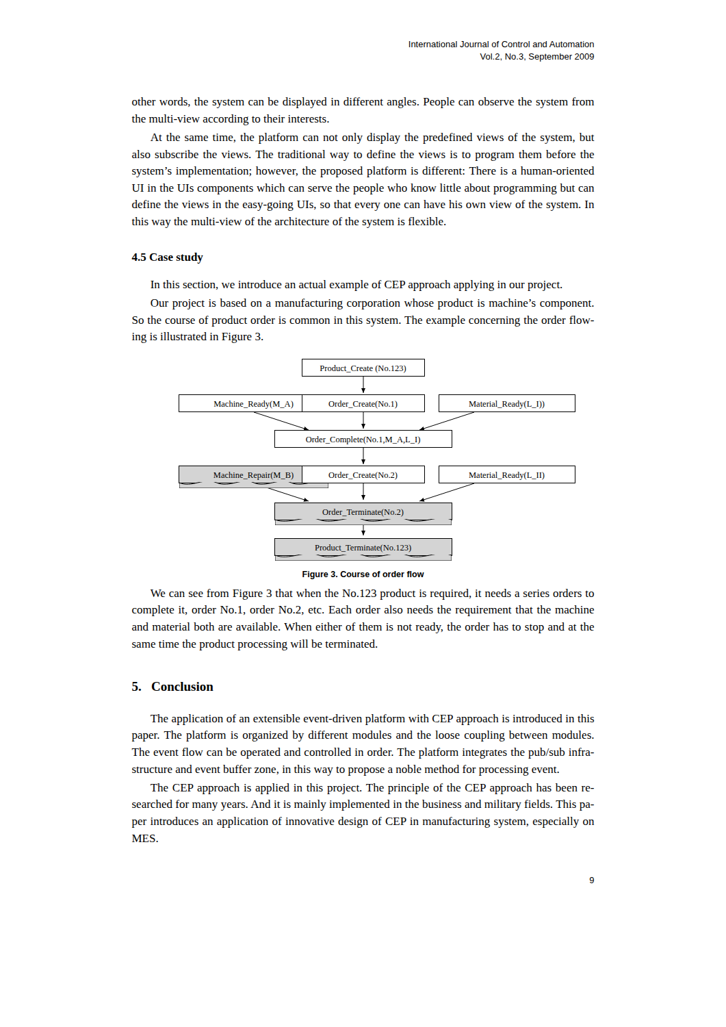International Journal of Control and Automation
Vol.2, No.3, September 2009
other words, the system can be displayed in different angles. People can observe the system from the multi-view according to their interests.
At the same time, the platform can not only display the predefined views of the system, but also subscribe the views. The traditional way to define the views is to program them before the system’s implementation; however, the proposed platform is different: There is a human-oriented UI in the UIs components which can serve the people who know little about programming but can define the views in the easy-going UIs, so that every one can have his own view of the system. In this way the multi-view of the architecture of the system is flexible.
4.5 Case study
In this section, we introduce an actual example of CEP approach applying in our project.
Our project is based on a manufacturing corporation whose product is machine’s component. So the course of product order is common in this system. The example concerning the order flowing is illustrated in Figure 3.
Product_Create (No.123)
Machine_Ready(M_A)
Order_Create(No.1)
Material_Ready(L_I))
Order_Complete(No.1,M_A,L_I)
Machine_Repair(M_B)
Order_Create(No.2)
Material_Ready(L_II)
Order_Terminate(No.2)
Product_Terminate(No.123)
Figure 3. Course of order flow
We can see from Figure 3 that when the No.123 product is required, it needs a series orders to complete it, order No.1, order No.2, etc. Each order also needs the requirement that the machine and material both are available. When either of them is not ready, the order has to stop and at the same time the product processing will be terminated.
5. Conclusion
The application of an extensible event-driven platform with CEP approach is introduced in this paper. The platform is organized by different modules and the loose coupling between modules. The event flow can be operated and controlled in order. The platform integrates the pub/sub infrastructure and event buffer zone, in this way to propose a noble method for processing event.
The CEP approach is applied in this project. The principle of the CEP approach has been researched for many years. And it is mainly implemented in the business and military fields. This paper introduces an application of innovative design of CEP in manufacturing system, especially on MES.
9